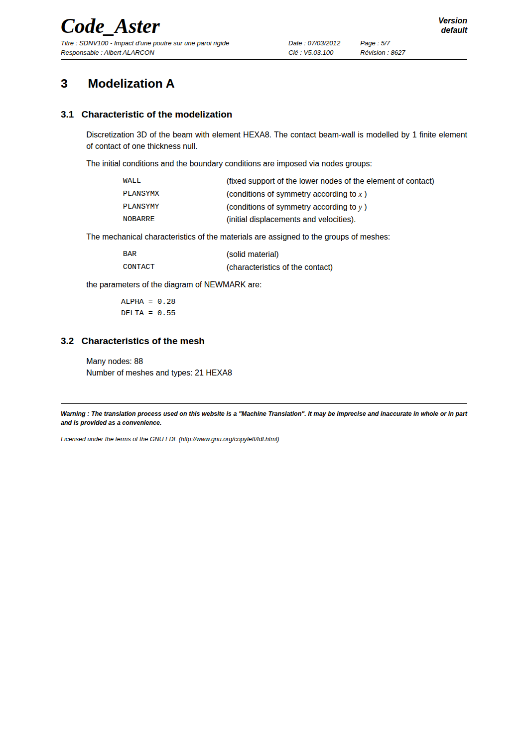Code_Aster
Version
default
Titre : SDNV100 - Impact d'une poutre sur une paroi rigide Date : 07/03/2012 Page : 5/7
Responsable : Albert ALARCON Clé : V5.03.100 Révision : 8627
3 Modelization A
3.1 Characteristic of the modelization
Discretization 3D of the beam with element HEXA8. The contact beam-wall is modelled by 1 finite element of contact of one thickness null.
The initial conditions and the boundary conditions are imposed via nodes groups:
WALL
(fixed support of the lower nodes of the element of contact)
PLANSYMX
(conditions of symmetry according to x )
PLANSYMY
(conditions of symmetry according to y )
NOBARRE
(initial displacements and velocities).
The mechanical characteristics of the materials are assigned to the groups of meshes:
BAR
(solid material)
CONTACT
(characteristics of the contact)
the parameters of the diagram of NEWMARK are:
ALPHA = 0.28
DELTA = 0.55
3.2 Characteristics of the mesh
Many nodes: 88
Number of meshes and types: 21 HEXA8
Warning : The translation process used on this website is a "Machine Translation". It may be imprecise and inaccurate in whole or in part and is provided as a convenience.
Licensed under the terms of the GNU FDL (http://www.gnu.org/copyleft/fdl.html)